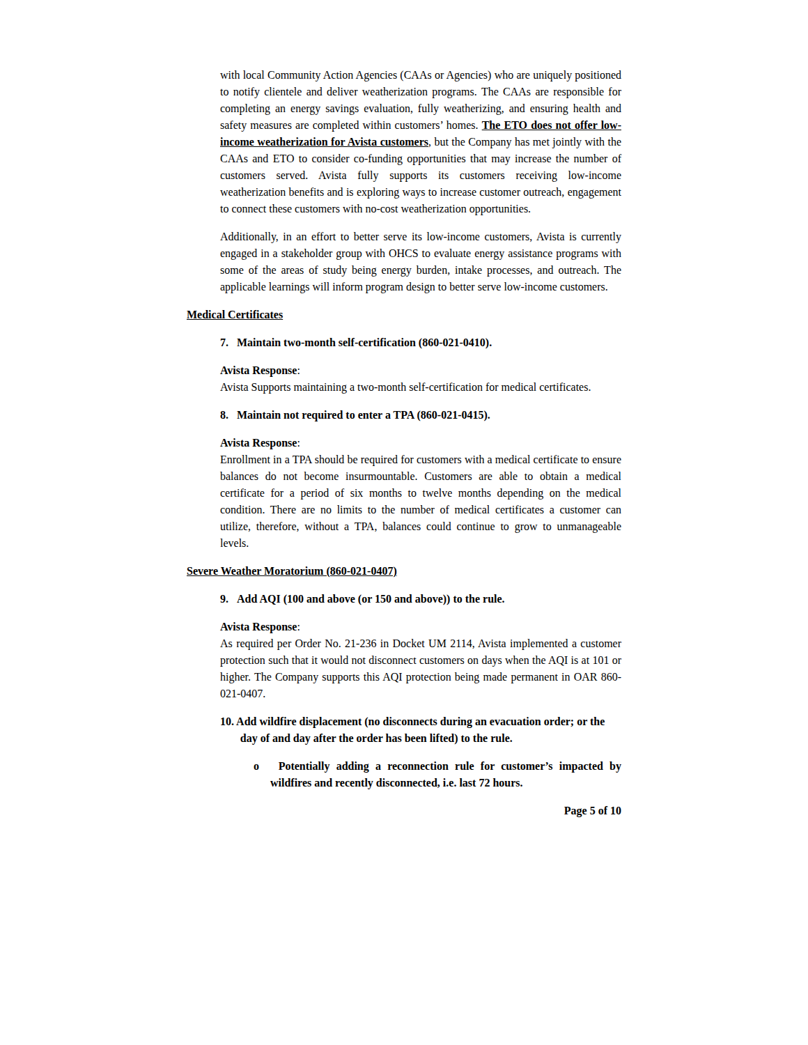with local Community Action Agencies (CAAs or Agencies) who are uniquely positioned to notify clientele and deliver weatherization programs. The CAAs are responsible for completing an energy savings evaluation, fully weatherizing, and ensuring health and safety measures are completed within customers’ homes. The ETO does not offer low-income weatherization for Avista customers, but the Company has met jointly with the CAAs and ETO to consider co-funding opportunities that may increase the number of customers served. Avista fully supports its customers receiving low-income weatherization benefits and is exploring ways to increase customer outreach, engagement to connect these customers with no-cost weatherization opportunities.
Additionally, in an effort to better serve its low-income customers, Avista is currently engaged in a stakeholder group with OHCS to evaluate energy assistance programs with some of the areas of study being energy burden, intake processes, and outreach. The applicable learnings will inform program design to better serve low-income customers.
Medical Certificates
7. Maintain two-month self-certification (860-021-0410).
Avista Response:
Avista Supports maintaining a two-month self-certification for medical certificates.
8. Maintain not required to enter a TPA (860-021-0415).
Avista Response:
Enrollment in a TPA should be required for customers with a medical certificate to ensure balances do not become insurmountable. Customers are able to obtain a medical certificate for a period of six months to twelve months depending on the medical condition. There are no limits to the number of medical certificates a customer can utilize, therefore, without a TPA, balances could continue to grow to unmanageable levels.
Severe Weather Moratorium (860-021-0407)
9. Add AQI (100 and above (or 150 and above)) to the rule.
Avista Response:
As required per Order No. 21-236 in Docket UM 2114, Avista implemented a customer protection such that it would not disconnect customers on days when the AQI is at 101 or higher. The Company supports this AQI protection being made permanent in OAR 860-021-0407.
10. Add wildfire displacement (no disconnects during an evacuation order; or the day of and day after the order has been lifted) to the rule.
o Potentially adding a reconnection rule for customer’s impacted by wildfires and recently disconnected, i.e. last 72 hours.
Page 5 of 10